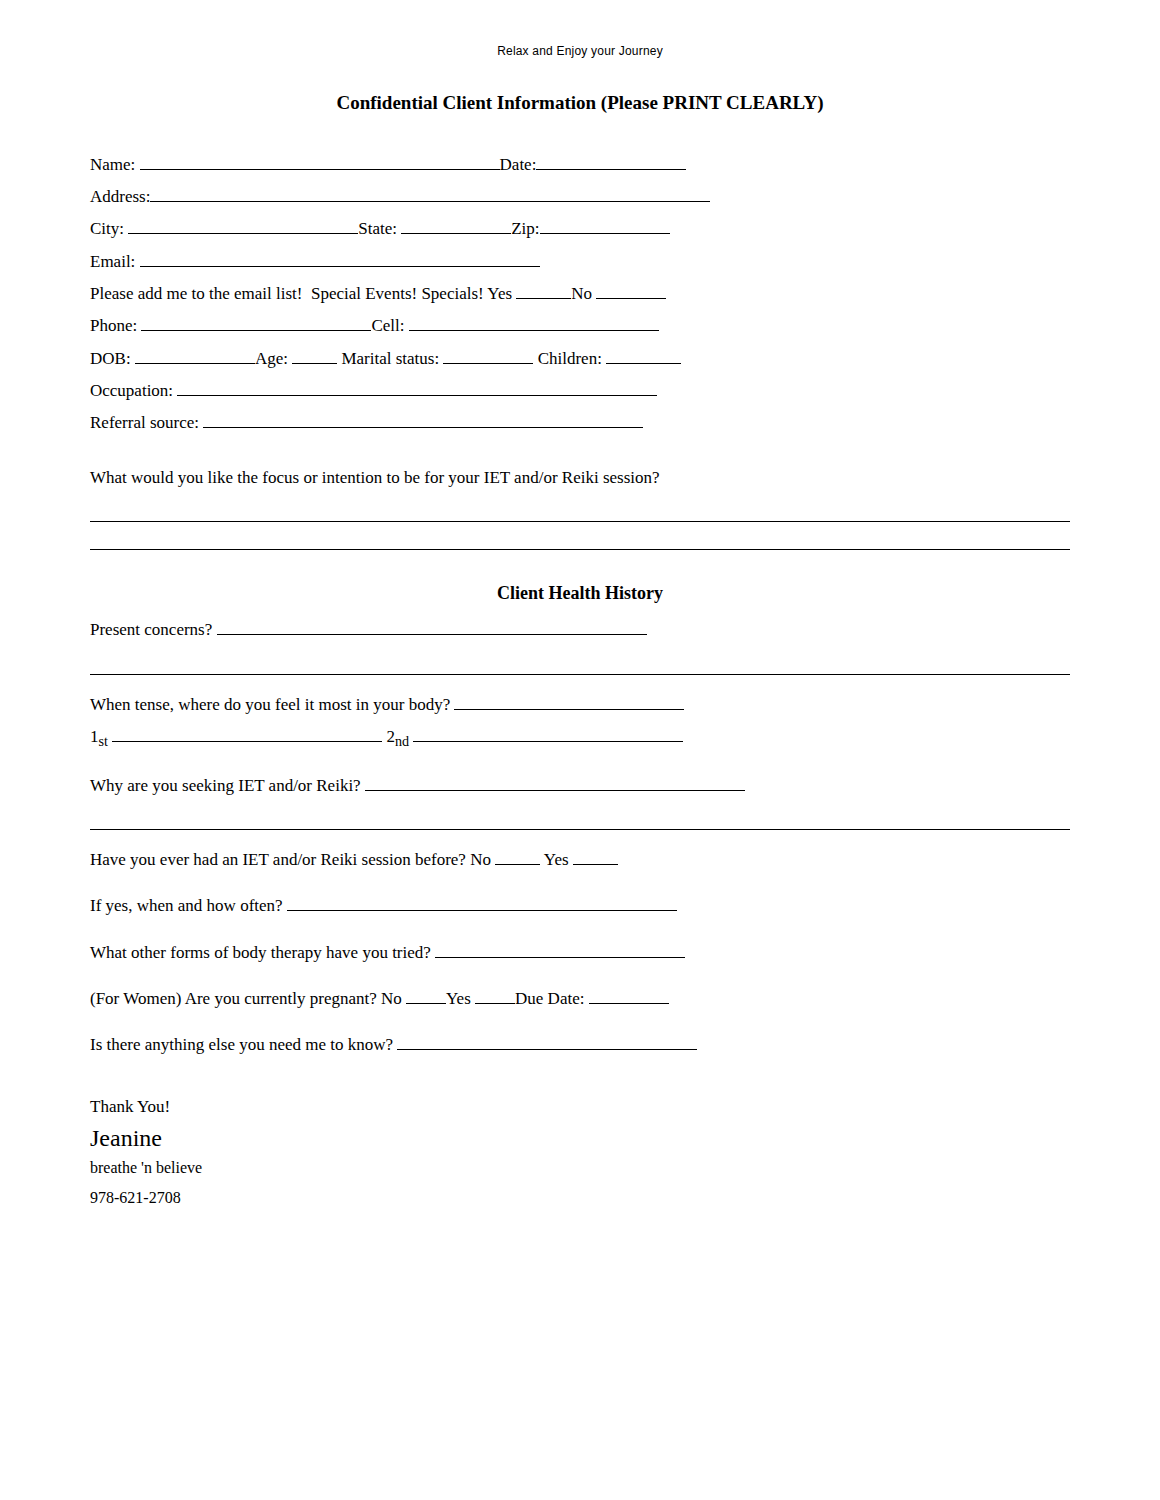Relax and Enjoy your Journey
Confidential Client Information (Please PRINT CLEARLY)
Name: Date:
Address:
City: State: Zip:
Email:
Please add me to the email list! Special Events! Specials! Yes No
Phone: Cell:
DOB: Age: Marital status: Children:
Occupation:
Referral source:
What would you like the focus or intention to be for your IET and/or Reiki session?
Client Health History
Present concerns?
When tense, where do you feel it most in your body?
1st 2nd
Why are you seeking IET and/or Reiki?
Have you ever had an IET and/or Reiki session before? No Yes
If yes, when and how often?
What other forms of body therapy have you tried?
(For Women) Are you currently pregnant? No Yes Due Date:
Is there anything else you need me to know?
Thank You!
Jeanine
breathe 'n believe
978-621-2708